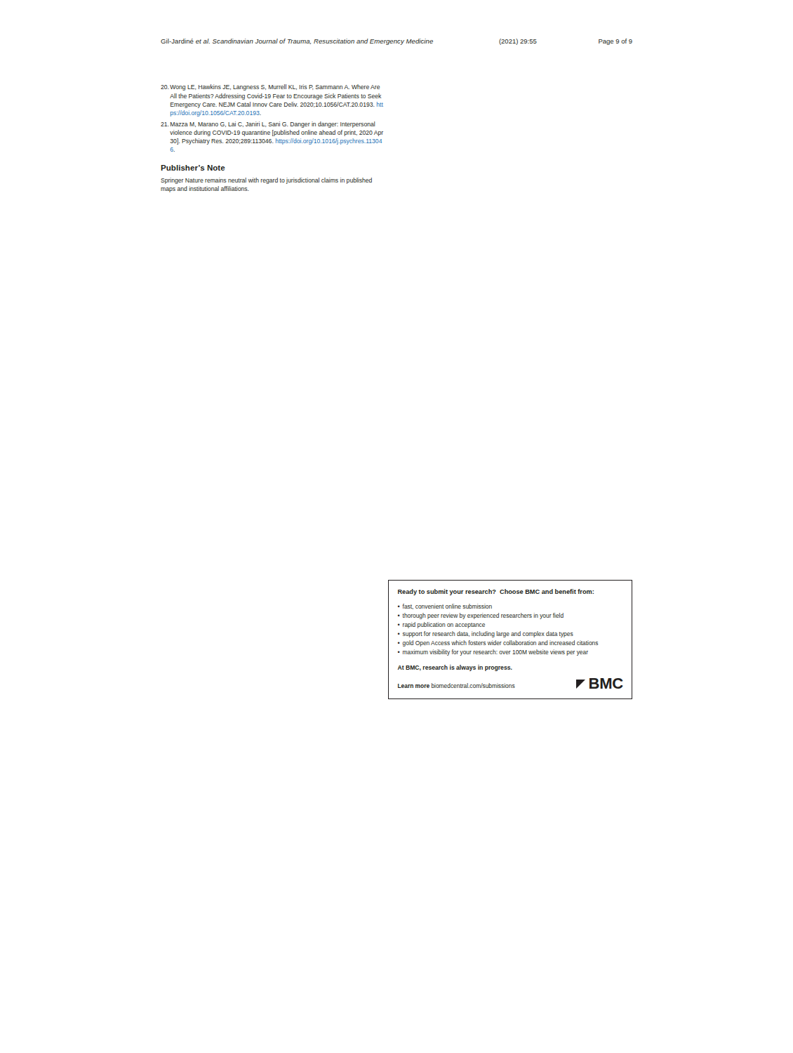Gil-Jardiné et al. Scandinavian Journal of Trauma, Resuscitation and Emergency Medicine
(2021) 29:55
Page 9 of 9
20. Wong LE, Hawkins JE, Langness S, Murrell KL, Iris P, Sammann A. Where Are All the Patients? Addressing Covid-19 Fear to Encourage Sick Patients to Seek Emergency Care. NEJM Catal Innov Care Deliv. 2020;10.1056/CAT.20.0193. https://doi.org/10.1056/CAT.20.0193.
21. Mazza M, Marano G, Lai C, Janiri L, Sani G. Danger in danger: Interpersonal violence during COVID-19 quarantine [published online ahead of print, 2020 Apr 30]. Psychiatry Res. 2020;289:113046. https://doi.org/10.1016/j.psychres.113046.
Publisher’s Note
Springer Nature remains neutral with regard to jurisdictional claims in published maps and institutional affiliations.
Ready to submit your research? Choose BMC and benefit from:
fast, convenient online submission
thorough peer review by experienced researchers in your field
rapid publication on acceptance
support for research data, including large and complex data types
gold Open Access which fosters wider collaboration and increased citations
maximum visibility for your research: over 100M website views per year
At BMC, research is always in progress.
Learn more biomedcentral.com/submissions
BMC